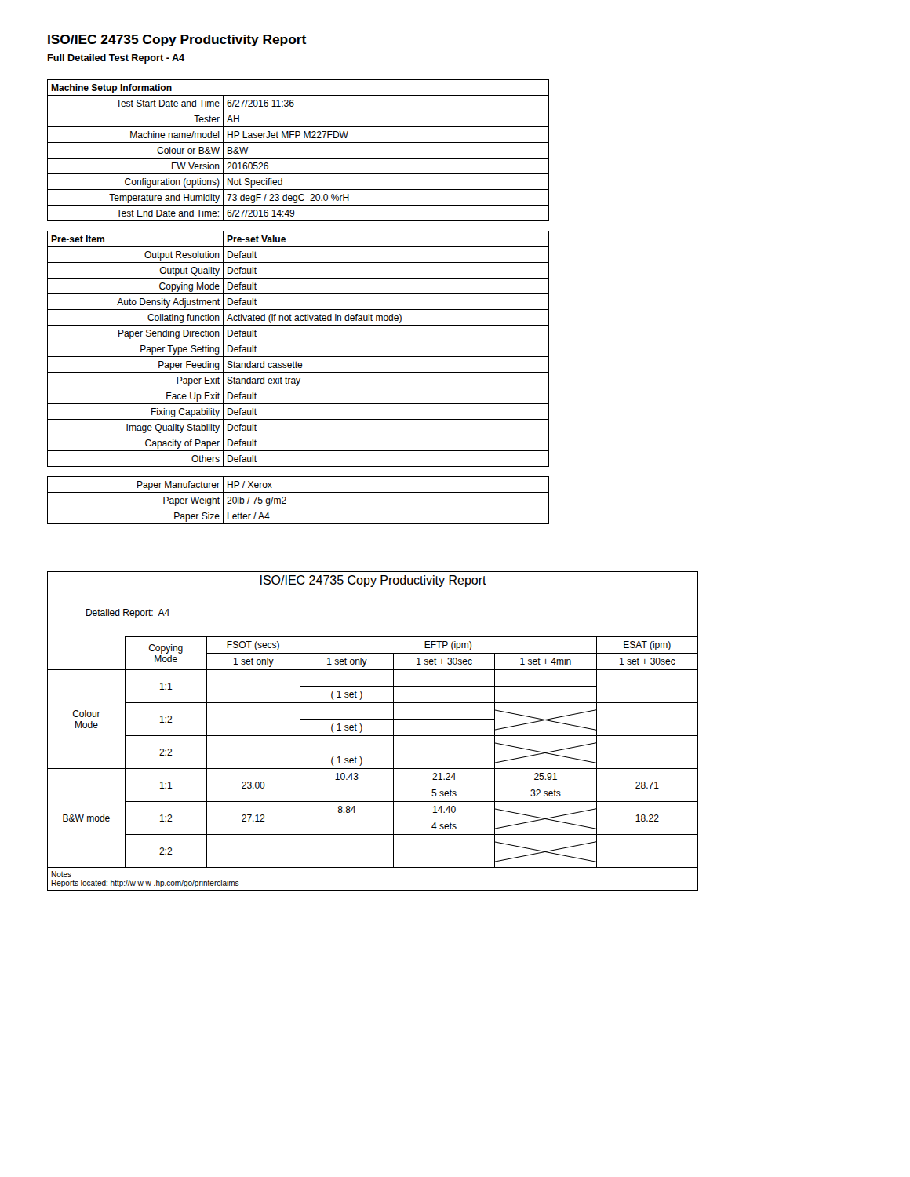ISO/IEC 24735 Copy Productivity Report
Full Detailed Test Report - A4
| Machine Setup Information |
| Test Start Date and Time | 6/27/2016 11:36 |
| Tester | AH |
| Machine name/model | HP LaserJet MFP M227FDW |
| Colour or B&W | B&W |
| FW Version | 20160526 |
| Configuration (options) | Not Specified |
| Temperature and Humidity | 73 degF / 23 degC 20.0 %rH |
| Test End Date and Time: | 6/27/2016 14:49 |
| Pre-set Item | Pre-set Value |
| Output Resolution | Default |
| Output Quality | Default |
| Copying Mode | Default |
| Auto Density Adjustment | Default |
| Collating function | Activated (if not activated in default mode) |
| Paper Sending Direction | Default |
| Paper Type Setting | Default |
| Paper Feeding | Standard cassette |
| Paper Exit | Standard exit tray |
| Face Up Exit | Default |
| Fixing Capability | Default |
| Image Quality Stability | Default |
| Capacity of Paper | Default |
| Others | Default |
| Paper Manufacturer | HP / Xerox |
| Paper Weight | 20lb / 75 g/m2 |
| Paper Size | Letter / A4 |
| ISO/IEC 24735 Copy Productivity Report |
| Detailed Report: A4 | | | | | |
| | Copying Mode | FSOT (secs) | EFTP (ipm) | ESAT (ipm) |
| 1 set only | 1 set only | 1 set + 30sec | 1 set + 4min | 1 set + 30sec |
| Colour Mode | 1:1 | | | | | |
| ( 1 set ) | | |
| 1:2 | | | | | |
| ( 1 set ) | |
| 2:2 | | | | | |
| ( 1 set ) | |
| B&W mode | 1:1 | 23.00 | 10.43 | 21.24 | 25.91 | 28.71 |
| | 5 sets | 32 sets |
| 1:2 | 27.12 | 8.84 | 14.40 | | 18.22 |
| | 4 sets |
| 2:2 | | | | | |
Notes
Reports located: http://w w w .hp.com/go/printerclaims